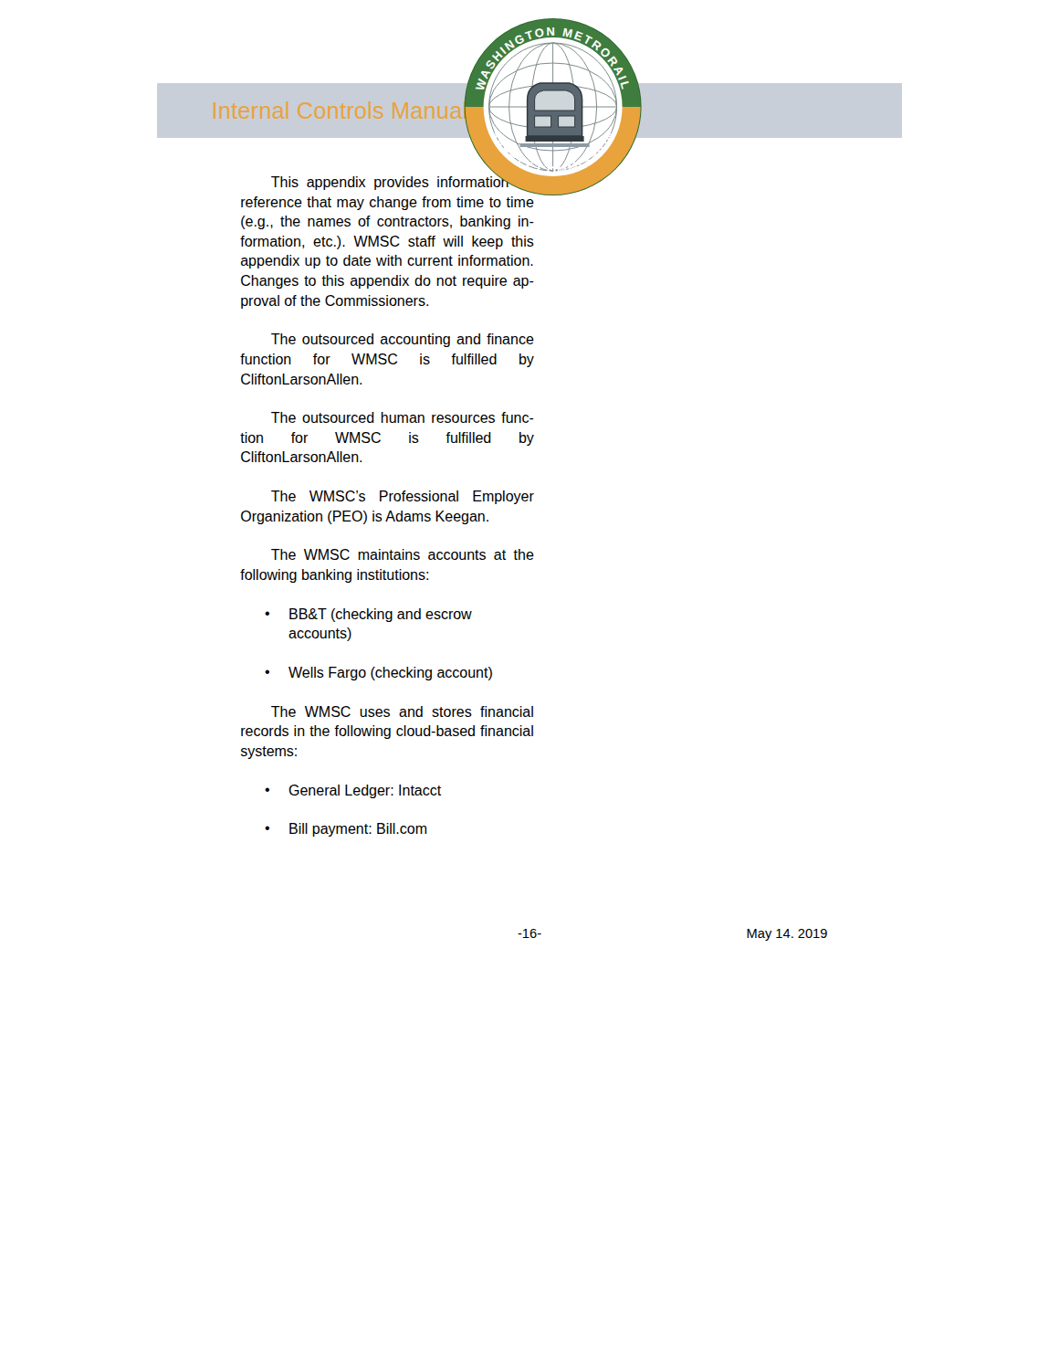Internal Controls Manual
WASHINGTON METRORAIL SAFETY COMMISSION
This appendix provides information for reference that may change from time to time (e.g., the names of contractors, banking information, etc.). WMSC staff will keep this appendix up to date with current information. Changes to this appendix do not require approval of the Commissioners.
The outsourced accounting and finance function for WMSC is fulfilled by CliftonLarsonAllen.
The outsourced human resources function for WMSC is fulfilled by CliftonLarsonAllen.
The WMSC’s Professional Employer Organization (PEO) is Adams Keegan.
The WMSC maintains accounts at the following banking institutions:
BB&T (checking and escrow accounts)
Wells Fargo (checking account)
The WMSC uses and stores financial records in the following cloud-based financial systems:
General Ledger: Intacct
Bill payment: Bill.com
-16- May 14. 2019